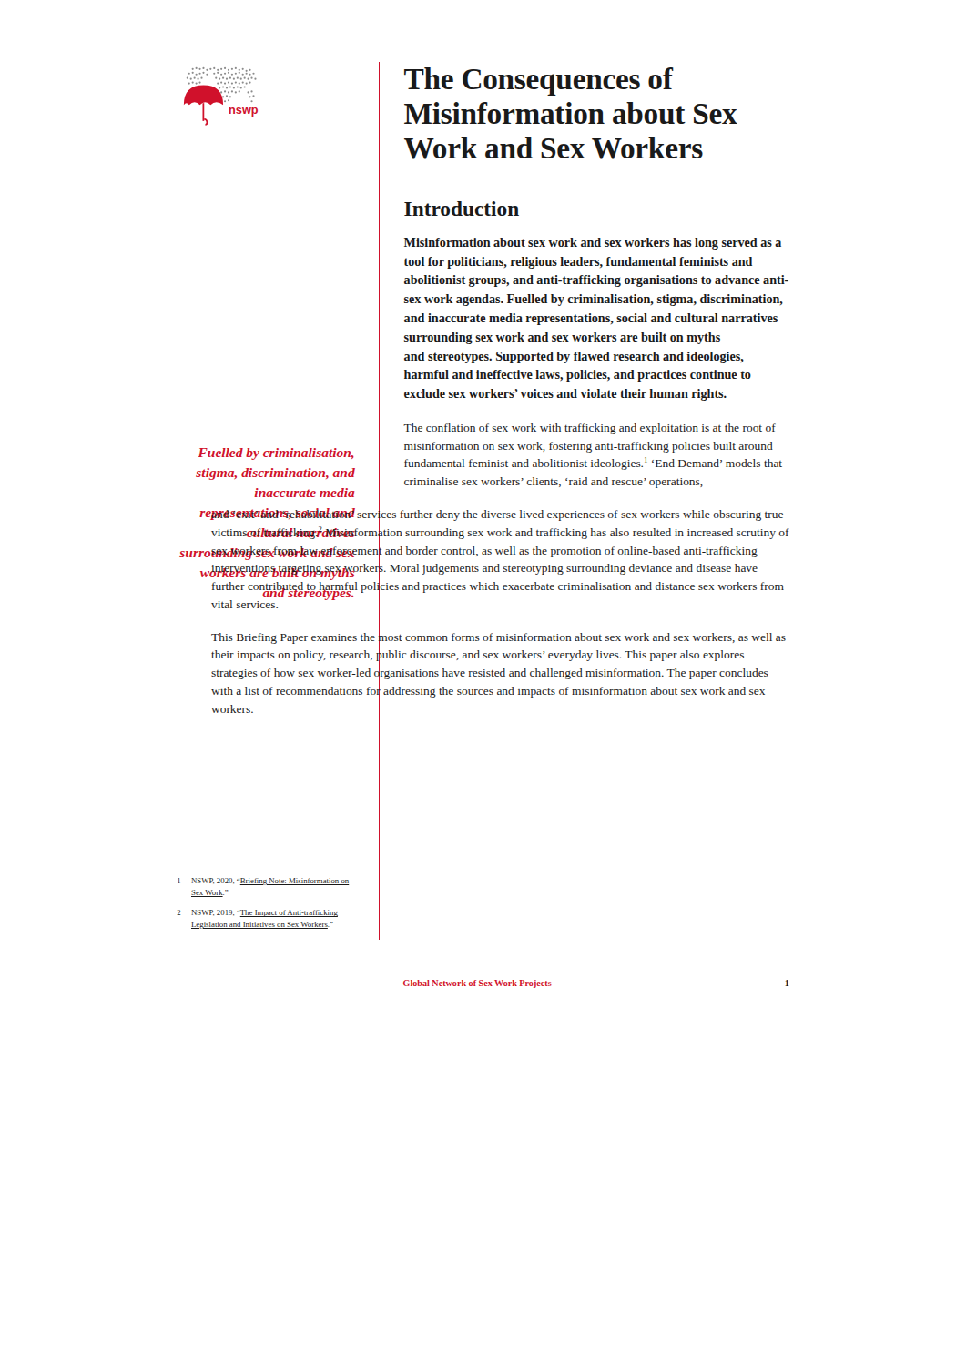nswp nswp
Fuelled by criminalisation, stigma, discrimination, and inaccurate media representations, social and cultural narratives surrounding sex work and sex workers are built on myths and stereotypes.
1 NSWP, 2020, “Briefing Note: Misinformation on Sex Work.”
2 NSWP, 2019, “The Impact of Anti-trafficking Legislation and Initiatives on Sex Workers.”
The Consequences of Misinformation about Sex Work and Sex Workers
Introduction
Misinformation about sex work and sex workers has long served as a tool for politicians, religious leaders, fundamental feminists and abolitionist groups, and anti-trafficking organisations to advance anti-sex work agendas. Fuelled by criminalisation, stigma, discrimination, and inaccurate media representations, social and cultural narratives surrounding sex work and sex workers are built on myths
and stereotypes. Supported by flawed research and ideologies, harmful and ineffective laws, policies, and practices continue to exclude sex workers’ voices and violate their human rights.
The conflation of sex work with trafficking and exploitation is at the root of misinformation on sex work, fostering anti-trafficking policies built around fundamental feminist and abolitionist ideologies.1 ‘End Demand’ models that criminalise sex workers’ clients, ‘raid and rescue’ operations,
and ‘exit’ and ‘rehabilitation’ services further deny the diverse lived experiences of sex workers while obscuring true victims of trafficking.2 Misinformation surrounding sex work and trafficking has also resulted in increased scrutiny of sex workers from law enforcement and border control, as well as the promotion of online-based anti-trafficking interventions targeting sex workers. Moral judgements and stereotyping surrounding deviance and disease have further contributed to harmful policies and practices which exacerbate criminalisation and distance sex workers from vital services.
This Briefing Paper examines the most common forms of misinformation about sex work and sex workers, as well as their impacts on policy, research, public discourse, and sex workers’ everyday lives. This paper also explores strategies of how sex worker-led organisations have resisted and challenged misinformation. The paper concludes with a list of recommendations for addressing the sources and impacts of misinformation about sex work and sex workers.
Global Network of Sex Work Projects 1